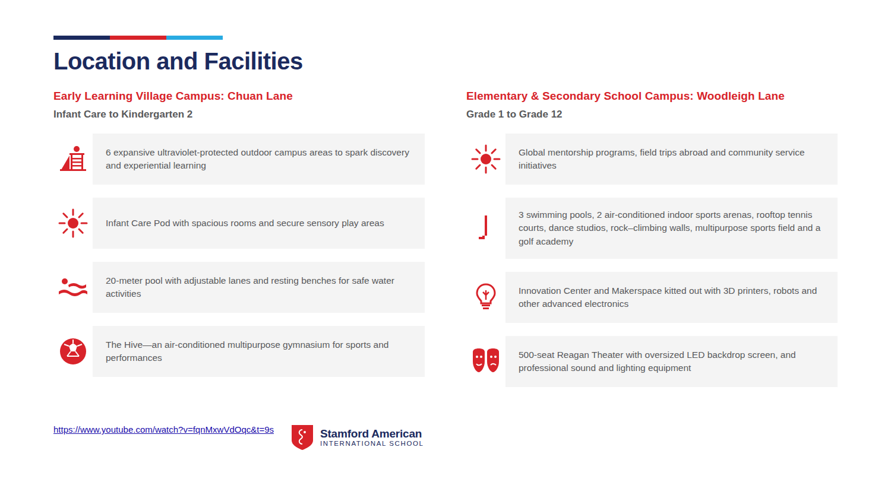Location and Facilities
Early Learning Village Campus: Chuan Lane
Infant Care to Kindergarten 2
6 expansive ultraviolet-protected outdoor campus areas to spark discovery and experiential learning
Infant Care Pod with spacious rooms and secure sensory play areas
20-meter pool with adjustable lanes and resting benches for safe water activities
The Hive—an air-conditioned multipurpose gymnasium for sports and performances
Elementary & Secondary School Campus: Woodleigh Lane
Grade 1 to Grade 12
Global mentorship programs, field trips abroad and community service initiatives
3 swimming pools, 2 air-conditioned indoor sports arenas, rooftop tennis courts, dance studios, rock–climbing walls, multipurpose sports field and a golf academy
Innovation Center and Makerspace kitted out with 3D printers, robots and other advanced electronics
500-seat Reagan Theater with oversized LED backdrop screen, and professional sound and lighting equipment
https://www.youtube.com/watch?v=fqnMxwVdOqc&t=9s
Stamford American INTERNATIONAL SCHOOL